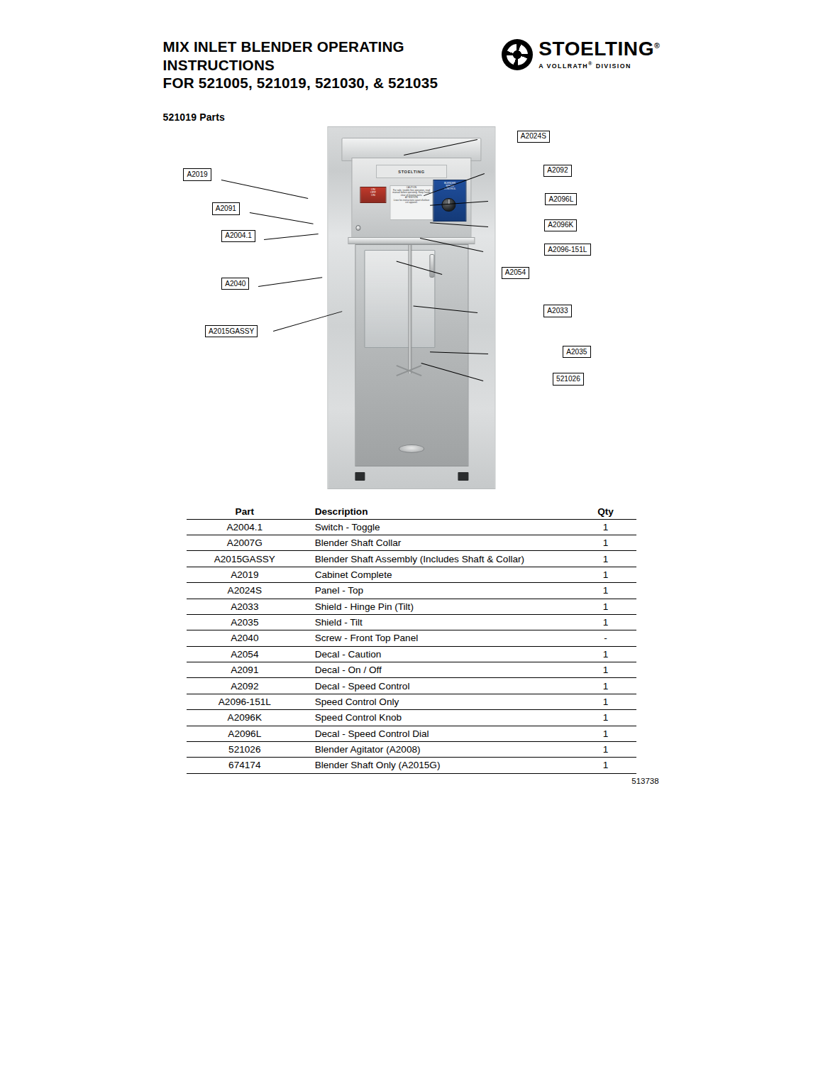Mix Inlet Blender Operating Instructions
for 521005, 521019, 521030, & 521035
STOELTING®
A VOLLRATH® DIVISION
521019 Parts
STOELTING
ON
OFF
ON
CAUTION
For safe, trouble free operation, read manual before operating. Keep hands clear of moving parts.
ATTENTION
Lisez les instructions avant d'utiliser cet appareil.
BLENDER
SPEED
CONTROL
A2019
A2091
A2004.1
A2040
A2015GASSY
A2024S
A2092
A2096L
A2096K
A2096-151L
A2054
A2033
A2035
521026
| Part | Description | Qty |
| --- | --- | --- |
| A2004.1 | Switch - Toggle | 1 |
| A2007G | Blender Shaft Collar | 1 |
| A2015GASSY | Blender Shaft Assembly (Includes Shaft & Collar) | 1 |
| A2019 | Cabinet Complete | 1 |
| A2024S | Panel - Top | 1 |
| A2033 | Shield - Hinge Pin (Tilt) | 1 |
| A2035 | Shield - Tilt | 1 |
| A2040 | Screw - Front Top Panel | - |
| A2054 | Decal - Caution | 1 |
| A2091 | Decal - On / Off | 1 |
| A2092 | Decal - Speed Control | 1 |
| A2096-151L | Speed Control Only | 1 |
| A2096K | Speed Control Knob | 1 |
| A2096L | Decal - Speed Control Dial | 1 |
| 521026 | Blender Agitator (A2008) | 1 |
| 674174 | Blender Shaft Only (A2015G) | 1 |
513738